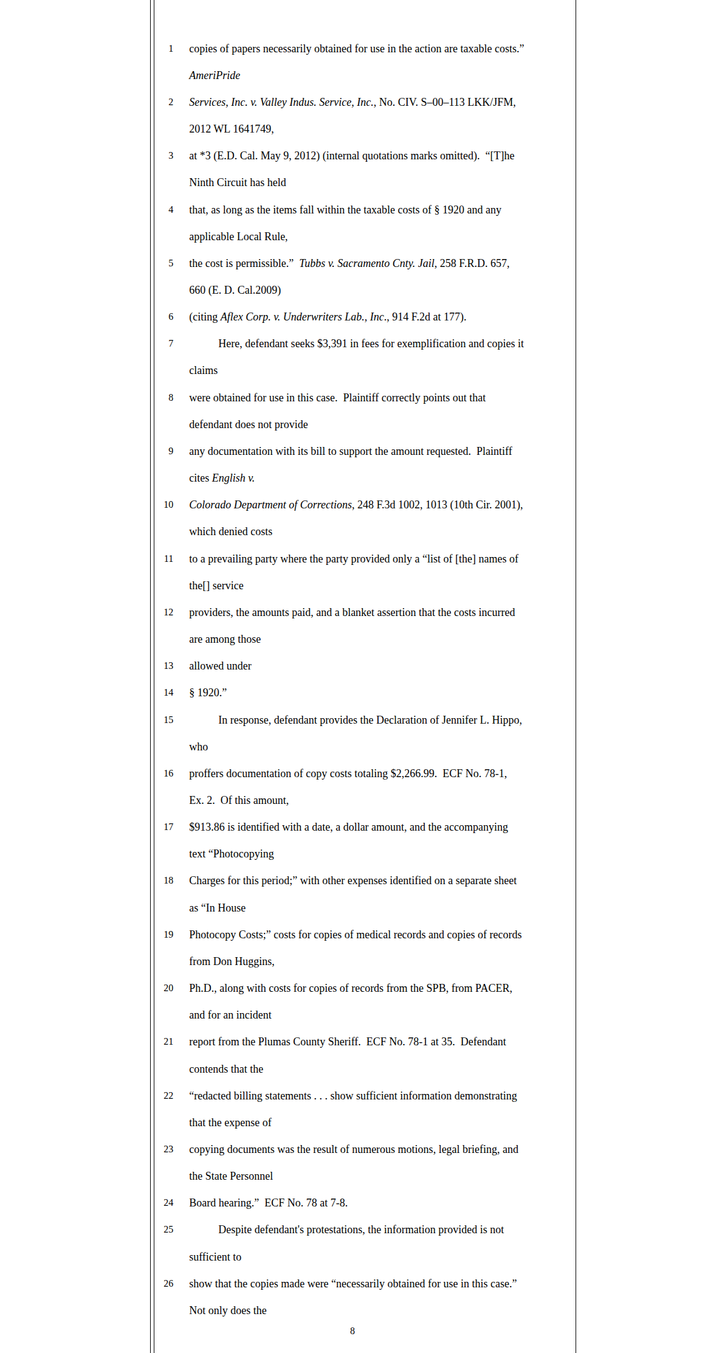copies of papers necessarily obtained for use in the action are taxable costs.” AmeriPride
Services, Inc. v. Valley Indus. Service, Inc., No. CIV. S–00–113 LKK/JFM, 2012 WL 1641749,
at *3 (E.D. Cal. May 9, 2012) (internal quotations marks omitted). “[T]he Ninth Circuit has held
that, as long as the items fall within the taxable costs of § 1920 and any applicable Local Rule,
the cost is permissible.” Tubbs v. Sacramento Cnty. Jail, 258 F.R.D. 657, 660 (E. D. Cal.2009)
(citing Aflex Corp. v. Underwriters Lab., Inc., 914 F.2d at 177).
Here, defendant seeks $3,391 in fees for exemplification and copies it claims
were obtained for use in this case. Plaintiff correctly points out that defendant does not provide
any documentation with its bill to support the amount requested. Plaintiff cites English v.
Colorado Department of Corrections, 248 F.3d 1002, 1013 (10th Cir. 2001), which denied costs
to a prevailing party where the party provided only a “list of [the] names of the[] service
providers, the amounts paid, and a blanket assertion that the costs incurred are among those
allowed under
§ 1920.”
In response, defendant provides the Declaration of Jennifer L. Hippo, who
proffers documentation of copy costs totaling $2,266.99. ECF No. 78-1, Ex. 2. Of this amount,
$913.86 is identified with a date, a dollar amount, and the accompanying text “Photocopying
Charges for this period;” with other expenses identified on a separate sheet as “In House
Photocopy Costs;” costs for copies of medical records and copies of records from Don Huggins,
Ph.D., along with costs for copies of records from the SPB, from PACER, and for an incident
report from the Plumas County Sheriff. ECF No. 78-1 at 35. Defendant contends that the
“redacted billing statements . . . show sufficient information demonstrating that the expense of
copying documents was the result of numerous motions, legal briefing, and the State Personnel
Board hearing.” ECF No. 78 at 7-8.
Despite defendant's protestations, the information provided is not sufficient to
show that the copies made were “necessarily obtained for use in this case.” Not only does the
8